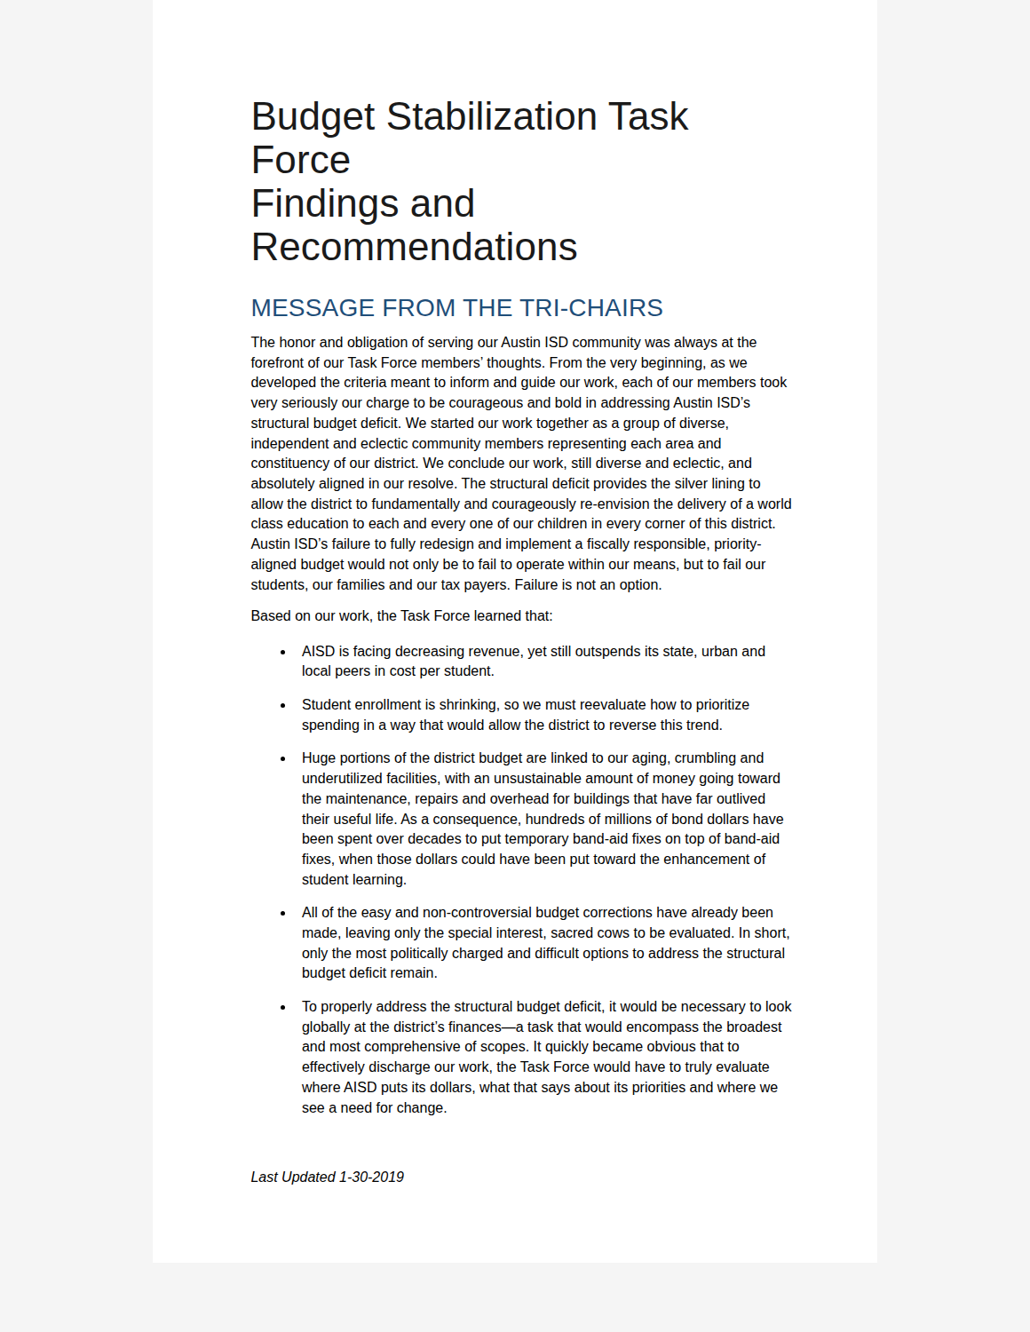Budget Stabilization Task Force
Findings and Recommendations
MESSAGE FROM THE TRI-CHAIRS
The honor and obligation of serving our Austin ISD community was always at the forefront of our Task Force members’ thoughts. From the very beginning, as we developed the criteria meant to inform and guide our work, each of our members took very seriously our charge to be courageous and bold in addressing Austin ISD’s structural budget deficit. We started our work together as a group of diverse, independent and eclectic community members representing each area and constituency of our district. We conclude our work, still diverse and eclectic, and absolutely aligned in our resolve. The structural deficit provides the silver lining to allow the district to fundamentally and courageously re-envision the delivery of a world class education to each and every one of our children in every corner of this district. Austin ISD’s failure to fully redesign and implement a fiscally responsible, priority-aligned budget would not only be to fail to operate within our means, but to fail our students, our families and our tax payers. Failure is not an option.
Based on our work, the Task Force learned that:
AISD is facing decreasing revenue, yet still outspends its state, urban and local peers in cost per student.
Student enrollment is shrinking, so we must reevaluate how to prioritize spending in a way that would allow the district to reverse this trend.
Huge portions of the district budget are linked to our aging, crumbling and underutilized facilities, with an unsustainable amount of money going toward the maintenance, repairs and overhead for buildings that have far outlived their useful life. As a consequence, hundreds of millions of bond dollars have been spent over decades to put temporary band-aid fixes on top of band-aid fixes, when those dollars could have been put toward the enhancement of student learning.
All of the easy and non-controversial budget corrections have already been made, leaving only the special interest, sacred cows to be evaluated. In short, only the most politically charged and difficult options to address the structural budget deficit remain.
To properly address the structural budget deficit, it would be necessary to look globally at the district’s finances—a task that would encompass the broadest and most comprehensive of scopes. It quickly became obvious that to effectively discharge our work, the Task Force would have to truly evaluate where AISD puts its dollars, what that says about its priorities and where we see a need for change.
Last Updated 1-30-2019